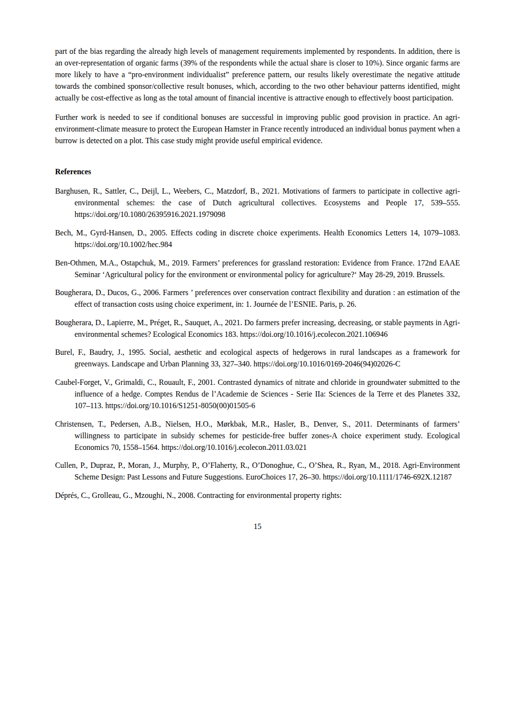part of the bias regarding the already high levels of management requirements implemented by respondents. In addition, there is an over-representation of organic farms (39% of the respondents while the actual share is closer to 10%). Since organic farms are more likely to have a “pro-environment individualist” preference pattern, our results likely overestimate the negative attitude towards the combined sponsor/collective result bonuses, which, according to the two other behaviour patterns identified, might actually be cost-effective as long as the total amount of financial incentive is attractive enough to effectively boost participation.
Further work is needed to see if conditional bonuses are successful in improving public good provision in practice. An agri-environment-climate measure to protect the European Hamster in France recently introduced an individual bonus payment when a burrow is detected on a plot. This case study might provide useful empirical evidence.
References
Barghusen, R., Sattler, C., Deijl, L., Weebers, C., Matzdorf, B., 2021. Motivations of farmers to participate in collective agri-environmental schemes: the case of Dutch agricultural collectives. Ecosystems and People 17, 539–555. https://doi.org/10.1080/26395916.2021.1979098
Bech, M., Gyrd-Hansen, D., 2005. Effects coding in discrete choice experiments. Health Economics Letters 14, 1079–1083. https://doi.org/10.1002/hec.984
Ben-Othmen, M.A., Ostapchuk, M., 2019. Farmers’ preferences for grassland restoration: Evidence from France. 172nd EAAE Seminar ‘Agricultural policy for the environment or environmental policy for agriculture?‘ May 28-29, 2019. Brussels.
Bougherara, D., Ducos, G., 2006. Farmers ’ preferences over conservation contract flexibility and duration : an estimation of the effect of transaction costs using choice experiment, in: 1. Journée de l’ESNIE. Paris, p. 26.
Bougherara, D., Lapierre, M., Préget, R., Sauquet, A., 2021. Do farmers prefer increasing, decreasing, or stable payments in Agri-environmental schemes? Ecological Economics 183. https://doi.org/10.1016/j.ecolecon.2021.106946
Burel, F., Baudry, J., 1995. Social, aesthetic and ecological aspects of hedgerows in rural landscapes as a framework for greenways. Landscape and Urban Planning 33, 327–340. https://doi.org/10.1016/0169-2046(94)02026-C
Caubel-Forget, V., Grimaldi, C., Rouault, F., 2001. Contrasted dynamics of nitrate and chloride in groundwater submitted to the influence of a hedge. Comptes Rendus de l’Academie de Sciences - Serie IIa: Sciences de la Terre et des Planetes 332, 107–113. https://doi.org/10.1016/S1251-8050(00)01505-6
Christensen, T., Pedersen, A.B., Nielsen, H.O., Mørkbak, M.R., Hasler, B., Denver, S., 2011. Determinants of farmers’ willingness to participate in subsidy schemes for pesticide-free buffer zones-A choice experiment study. Ecological Economics 70, 1558–1564. https://doi.org/10.1016/j.ecolecon.2011.03.021
Cullen, P., Dupraz, P., Moran, J., Murphy, P., O’Flaherty, R., O’Donoghue, C., O’Shea, R., Ryan, M., 2018. Agri-Environment Scheme Design: Past Lessons and Future Suggestions. EuroChoices 17, 26–30. https://doi.org/10.1111/1746-692X.12187
Déprés, C., Grolleau, G., Mzoughi, N., 2008. Contracting for environmental property rights:
15